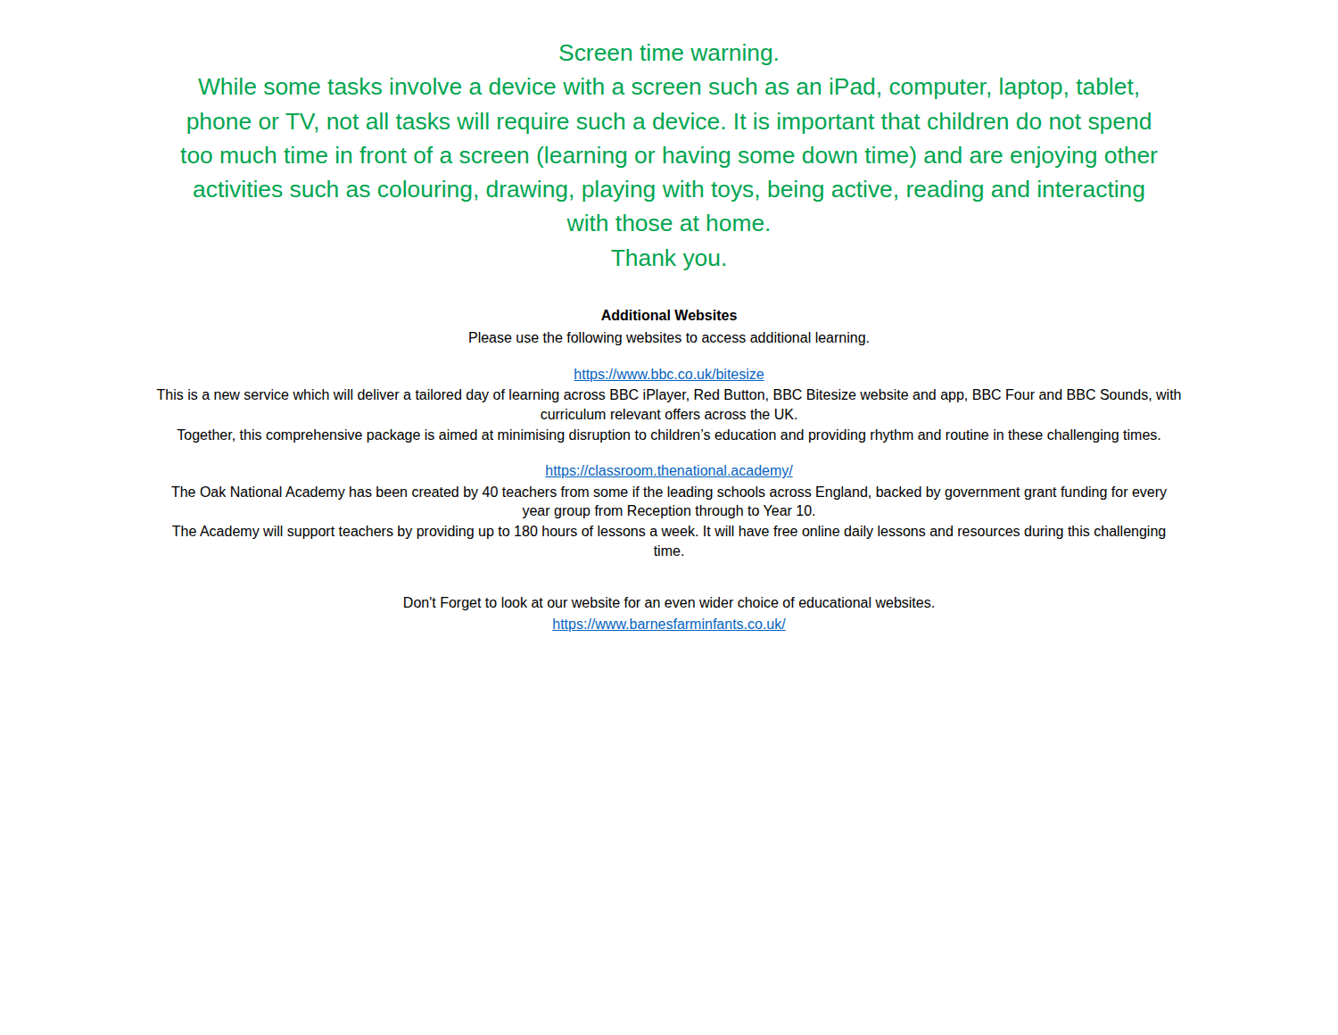Screen time warning.
While some tasks involve a device with a screen such as an iPad, computer, laptop, tablet, phone or TV, not all tasks will require such a device. It is important that children do not spend too much time in front of a screen (learning or having some down time) and are enjoying other activities such as colouring, drawing, playing with toys, being active, reading and interacting with those at home.
Thank you.
Additional Websites
Please use the following websites to access additional learning.
https://www.bbc.co.uk/bitesize
This is a new service which will deliver a tailored day of learning across BBC iPlayer, Red Button, BBC Bitesize website and app, BBC Four and BBC Sounds, with curriculum relevant offers across the UK.
Together, this comprehensive package is aimed at minimising disruption to children’s education and providing rhythm and routine in these challenging times.
https://classroom.thenational.academy/
The Oak National Academy has been created by 40 teachers from some if the leading schools across England, backed by government grant funding for every year group from Reception through to Year 10.
The Academy will support teachers by providing up to 180 hours of lessons a week. It will have free online daily lessons and resources during this challenging time.
Don't Forget to look at our website for an even wider choice of educational websites.
https://www.barnesfarminfants.co.uk/